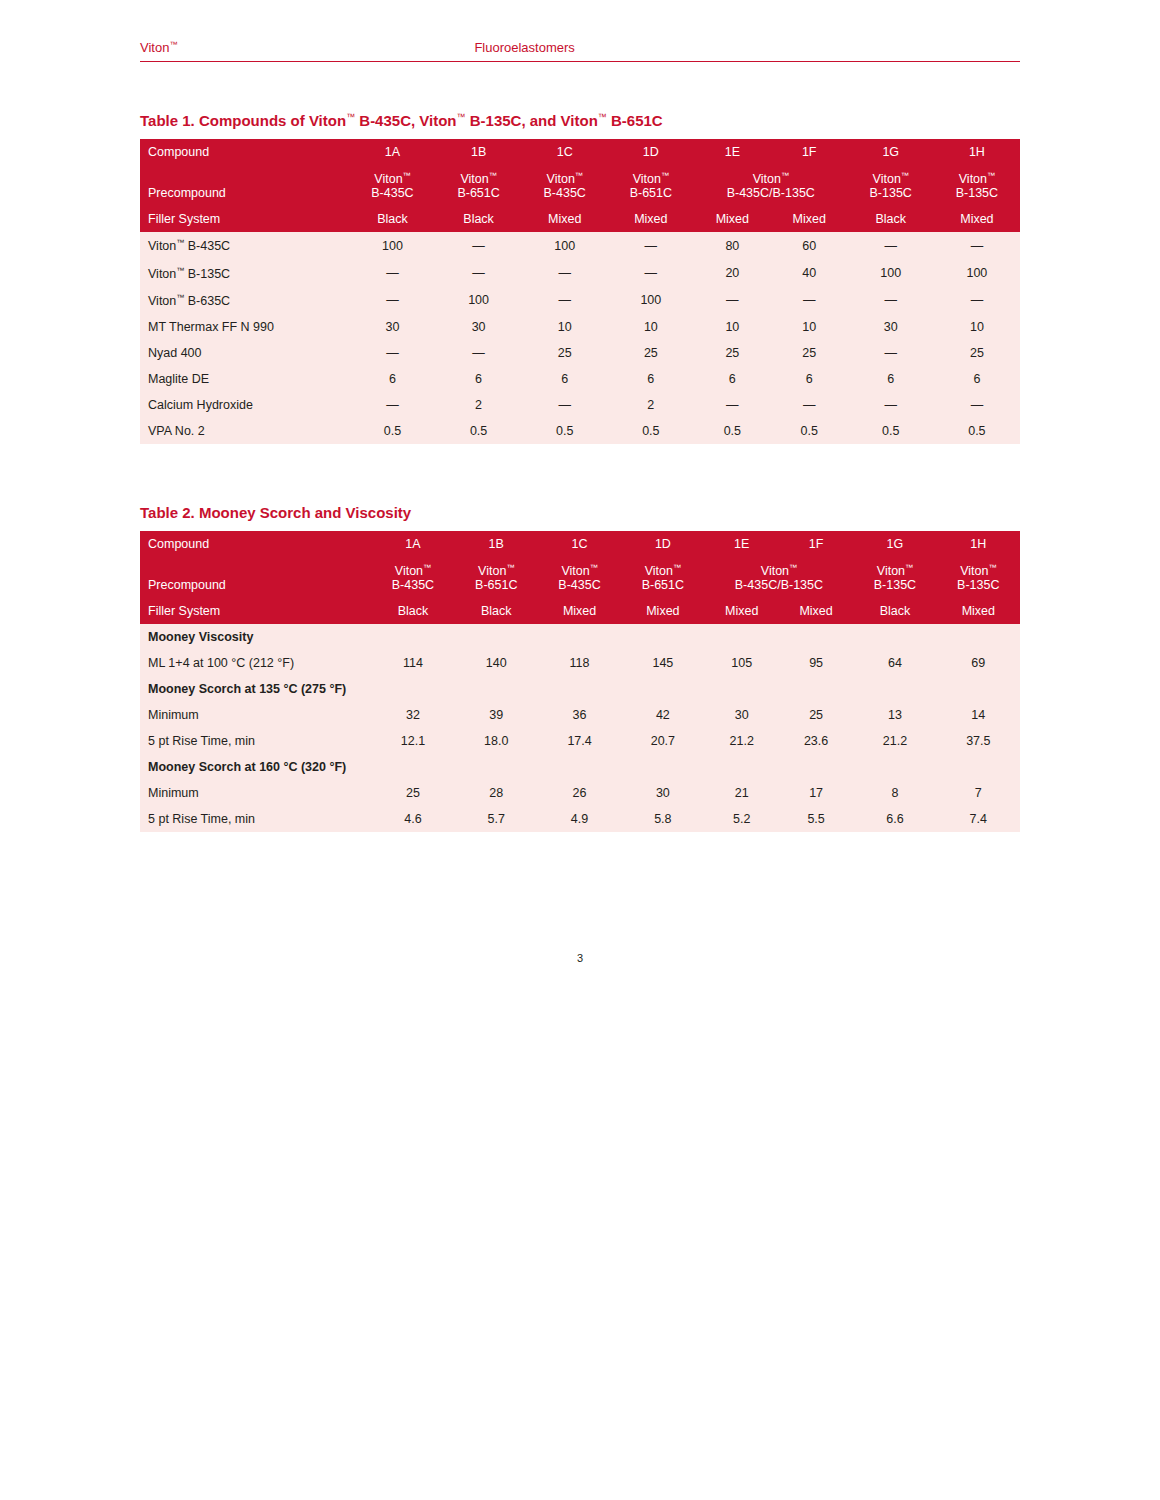Viton™
Fluoroelastomers
Table 1. Compounds of Viton™ B-435C, Viton™ B-135C, and Viton™ B-651C
| Compound | 1A | 1B | 1C | 1D | 1E | 1F | 1G | 1H |
| --- | --- | --- | --- | --- | --- | --- | --- | --- |
| Precompound | Viton ™ B-435C | Viton ™ B-651C | Viton ™ B-435C | Viton ™ B-651C | Viton ™ B-435C/B-135C | Viton ™ B-135C | Viton ™ B-135C |
| Filler System | Black | Black | Mixed | Mixed | Mixed | Mixed | Black | Mixed |
| Viton ™ B-435C | 100 | — | 100 | — | 80 | 60 | — | — |
| Viton ™ B-135C | — | — | — | — | 20 | 40 | 100 | 100 |
| Viton ™ B-635C | — | 100 | — | 100 | — | — | — | — |
| MT Thermax FF N 990 | 30 | 30 | 10 | 10 | 10 | 10 | 30 | 10 |
| Nyad 400 | — | — | 25 | 25 | 25 | 25 | — | 25 |
| Maglite DE | 6 | 6 | 6 | 6 | 6 | 6 | 6 | 6 |
| Calcium Hydroxide | — | 2 | — | 2 | — | — | — | — |
| VPA No. 2 | 0.5 | 0.5 | 0.5 | 0.5 | 0.5 | 0.5 | 0.5 | 0.5 |
Table 2. Mooney Scorch and Viscosity
| Compound | 1A | 1B | 1C | 1D | 1E | 1F | 1G | 1H |
| --- | --- | --- | --- | --- | --- | --- | --- | --- |
| Precompound | Viton ™ B-435C | Viton ™ B-651C | Viton ™ B-435C | Viton ™ B-651C | Viton ™ B-435C/B-135C | Viton ™ B-135C | Viton ™ B-135C |
| Filler System | Black | Black | Mixed | Mixed | Mixed | Mixed | Black | Mixed |
| Mooney Viscosity |
| ML 1+4 at 100 °C (212 °F) | 114 | 140 | 118 | 145 | 105 | 95 | 64 | 69 |
| Mooney Scorch at 135 °C (275 °F) |
| Minimum | 32 | 39 | 36 | 42 | 30 | 25 | 13 | 14 |
| 5 pt Rise Time, min | 12.1 | 18.0 | 17.4 | 20.7 | 21.2 | 23.6 | 21.2 | 37.5 |
| Mooney Scorch at 160 °C (320 °F) |
| Minimum | 25 | 28 | 26 | 30 | 21 | 17 | 8 | 7 |
| 5 pt Rise Time, min | 4.6 | 5.7 | 4.9 | 5.8 | 5.2 | 5.5 | 6.6 | 7.4 |
3